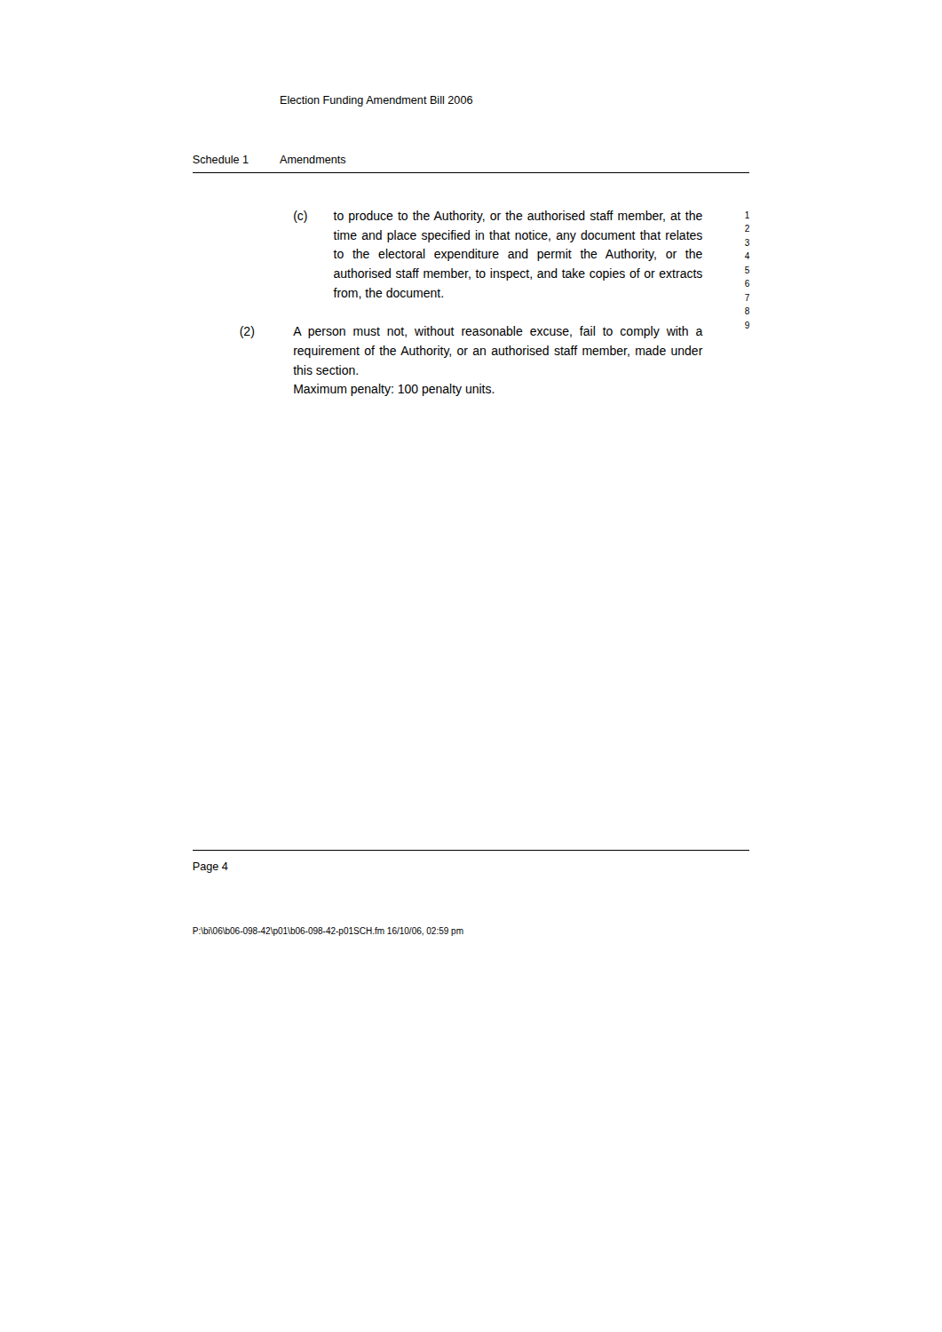Election Funding Amendment Bill 2006
Schedule 1 Amendments
(c) to produce to the Authority, or the authorised staff member, at the time and place specified in that notice, any document that relates to the electoral expenditure and permit the Authority, or the authorised staff member, to inspect, and take copies of or extracts from, the document.
(2) A person must not, without reasonable excuse, fail to comply with a requirement of the Authority, or an authorised staff member, made under this section.
Maximum penalty: 100 penalty units.
1
2
3
4
5
6
7
8
9
Page 4
P:\bi\06\b06-098-42\p01\b06-098-42-p01SCH.fm 16/10/06, 02:59 pm